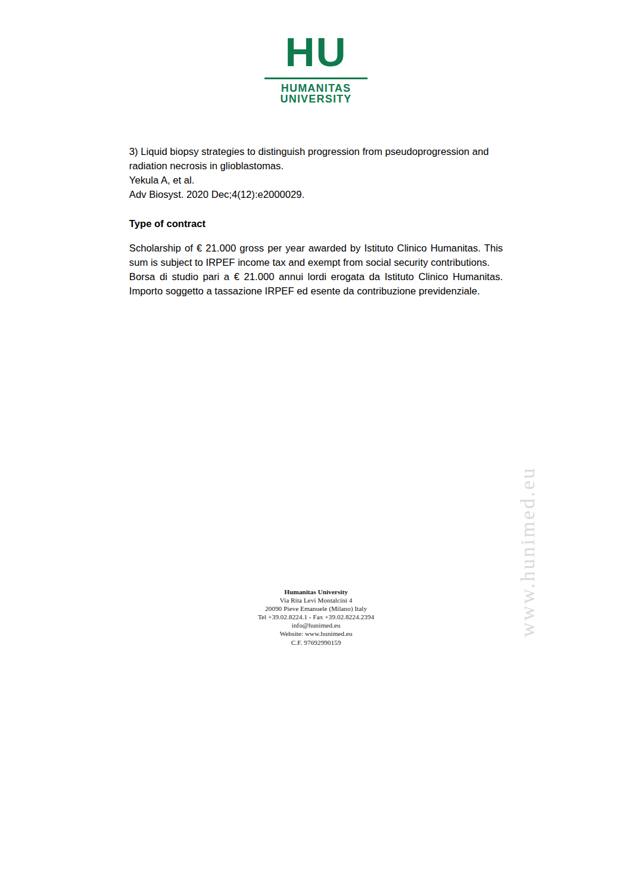HU
HUMANITAS UNIVERSITY
3) Liquid biopsy strategies to distinguish progression from pseudoprogression and radiation necrosis in glioblastomas.
Yekula A, et al.
Adv Biosyst. 2020 Dec;4(12):e2000029.
Type of contract
Scholarship of € 21.000 gross per year awarded by Istituto Clinico Humanitas. This sum is subject to IRPEF income tax and exempt from social security contributions.
Borsa di studio pari a € 21.000 annui lordi erogata da Istituto Clinico Humanitas. Importo soggetto a tassazione IRPEF ed esente da contribuzione previdenziale.
www.hunimed.eu
Humanitas University
Via Rita Levi Montalcini 4
20090 Pieve Emanuele (Milano) Italy
Tel +39.02.8224.1 - Fax +39.02.8224.2394
info@hunimed.eu
Website: www.hunimed.eu
C.F. 97692990159